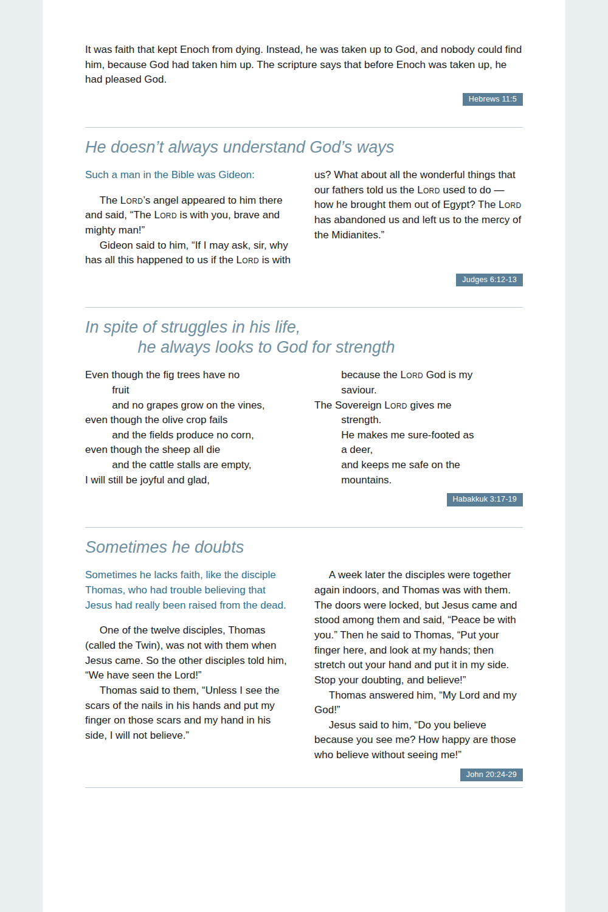It was faith that kept Enoch from dying. Instead, he was taken up to God, and nobody could find him, because God had taken him up. The scripture says that before Enoch was taken up, he had pleased God.
Hebrews 11:5
He doesn’t always understand God’s ways
Such a man in the Bible was Gideon:
The Lord’s angel appeared to him there and said, “The Lord is with you, brave and mighty man!”
Gideon said to him, “If I may ask, sir, why has all this happened to us if the Lord is with us? What about all the wonderful things that our fathers told us the Lord used to do — how he brought them out of Egypt? The Lord has abandoned us and left us to the mercy of the Midianites.”
Judges 6:12-13
In spite of struggles in his life,he always looks to God for strength
Even though the fig trees have no
fruit
and no grapes grow on the vines,
even though the olive crop fails
and the fields produce no corn,
even though the sheep all die
and the cattle stalls are empty,
I will still be joyful and glad,
because the Lord God is my
saviour.
The Sovereign Lord gives me
strength.
He makes me sure-footed as
a deer,
and keeps me safe on the
mountains.
Habakkuk 3:17-19
Sometimes he doubts
Sometimes he lacks faith, like the disciple Thomas, who had trouble believing that Jesus had really been raised from the dead.
One of the twelve disciples, Thomas (called the Twin), was not with them when Jesus came. So the other disciples told him, “We have seen the Lord!”
Thomas said to them, “Unless I see the scars of the nails in his hands and put my finger on those scars and my hand in his side, I will not believe.”
A week later the disciples were together again indoors, and Thomas was with them. The doors were locked, but Jesus came and stood among them and said, “Peace be with you.” Then he said to Thomas, “Put your finger here, and look at my hands; then stretch out your hand and put it in my side. Stop your doubting, and believe!”
Thomas answered him, “My Lord and my God!”
Jesus said to him, “Do you believe because you see me? How happy are those who believe without seeing me!”
John 20:24-29